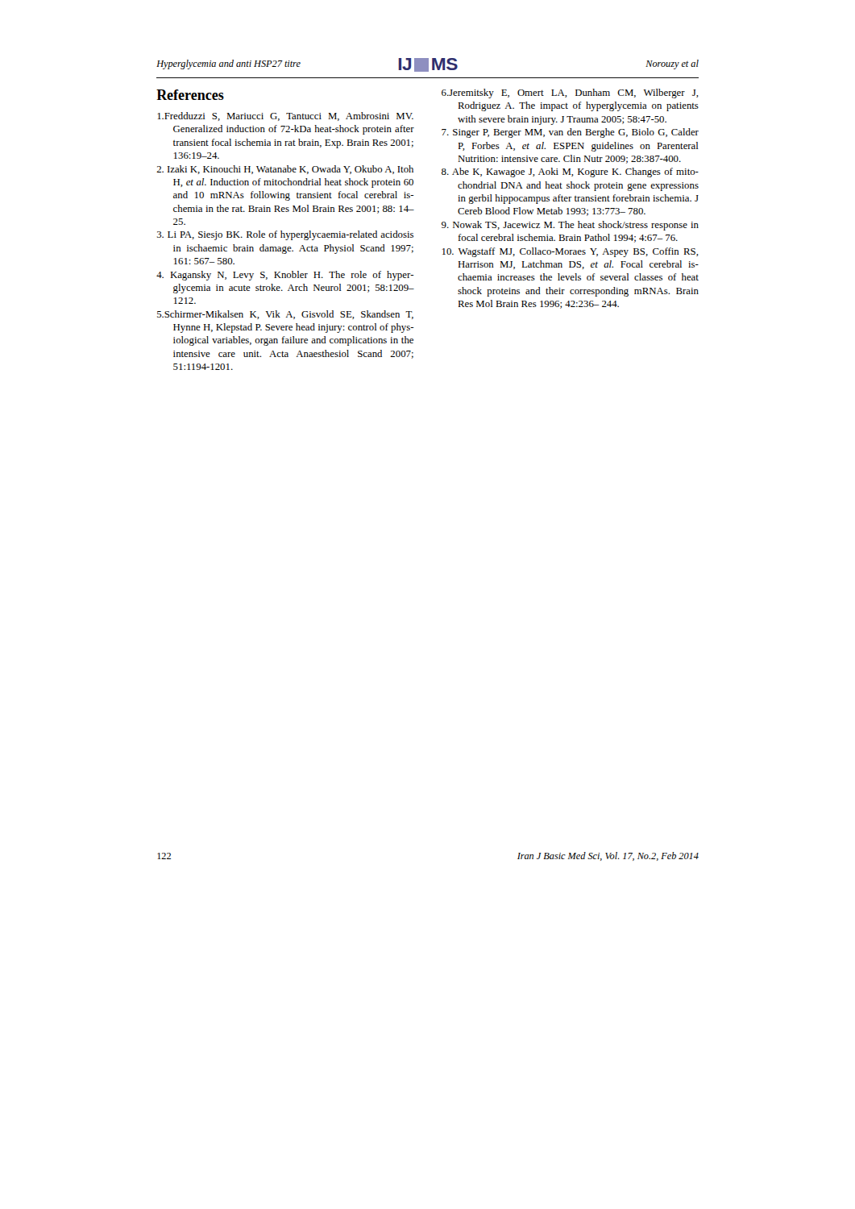Hyperglycemia and anti HSP27 titre
IJ MS
Norouzy et al
References
1. Fredduzzi S, Mariucci G, Tantucci M, Ambrosini MV. Generalized induction of 72-kDa heat-shock protein after transient focal ischemia in rat brain, Exp. Brain Res 2001; 136:19–24.
2. Izaki K, Kinouchi H, Watanabe K, Owada Y, Okubo A, Itoh H, et al. Induction of mitochondrial heat shock protein 60 and 10 mRNAs following transient focal cerebral ischemia in the rat. Brain Res Mol Brain Res 2001; 88: 14– 25.
3. Li PA, Siesjo BK. Role of hyperglycaemia-related acidosis in ischaemic brain damage. Acta Physiol Scand 1997; 161: 567– 580.
4. Kagansky N, Levy S, Knobler H. The role of hyperglycemia in acute stroke. Arch Neurol 2001; 58:1209– 1212.
5. Schirmer-Mikalsen K, Vik A, Gisvold SE, Skandsen T, Hynne H, Klepstad P. Severe head injury: control of physiological variables, organ failure and complications in the intensive care unit. Acta Anaesthesiol Scand 2007; 51:1194-1201.
6. Jeremitsky E, Omert LA, Dunham CM, Wilberger J, Rodriguez A. The impact of hyperglycemia on patients with severe brain injury. J Trauma 2005; 58:47-50.
7. Singer P, Berger MM, van den Berghe G, Biolo G, Calder P, Forbes A, et al. ESPEN guidelines on Parenteral Nutrition: intensive care. Clin Nutr 2009; 28:387-400.
8. Abe K, Kawagoe J, Aoki M, Kogure K. Changes of mitochondrial DNA and heat shock protein gene expressions in gerbil hippocampus after transient forebrain ischemia. J Cereb Blood Flow Metab 1993; 13:773– 780.
9. Nowak TS, Jacewicz M. The heat shock/stress response in focal cerebral ischemia. Brain Pathol 1994; 4:67– 76.
10. Wagstaff MJ, Collaco-Moraes Y, Aspey BS, Coffin RS, Harrison MJ, Latchman DS, et al. Focal cerebral ischaemia increases the levels of several classes of heat shock proteins and their corresponding mRNAs. Brain Res Mol Brain Res 1996; 42:236– 244.
122
Iran J Basic Med Sci, Vol. 17, No.2, Feb 2014